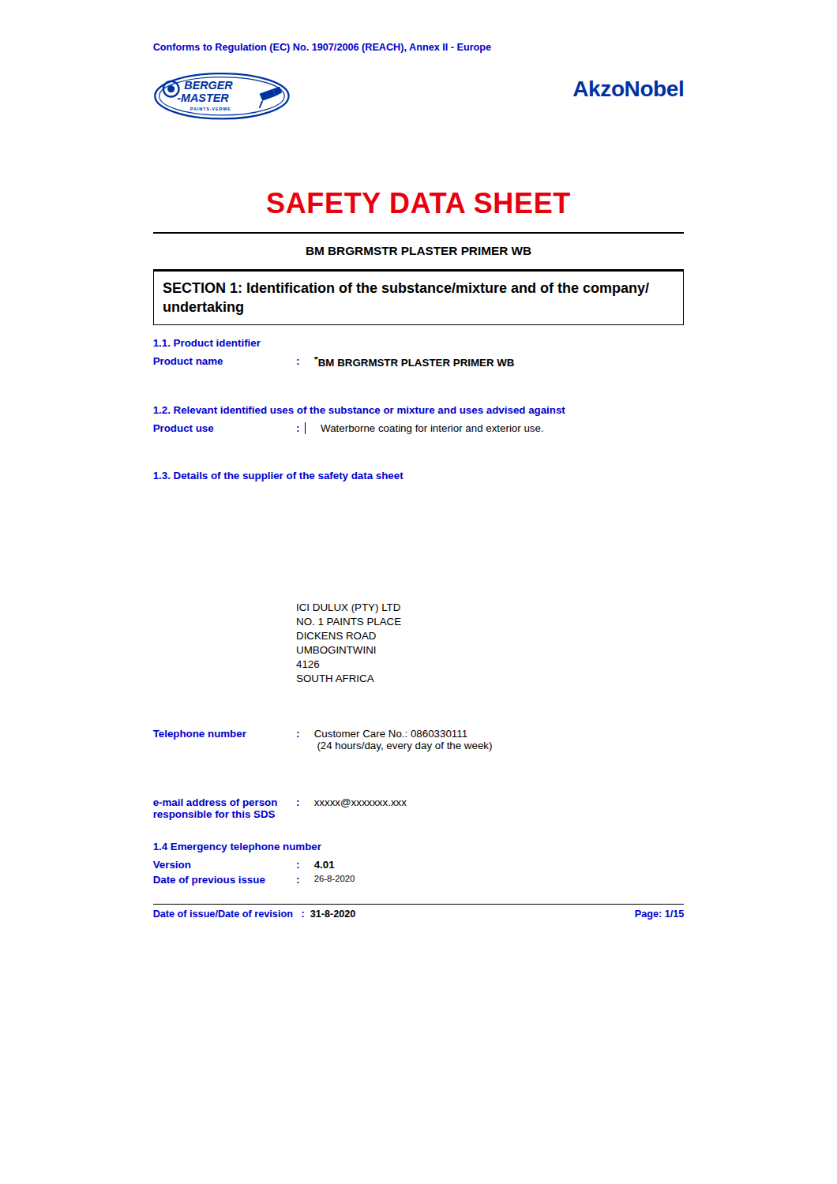Conforms to Regulation (EC) No. 1907/2006 (REACH), Annex II - Europe
BERGER -MASTER PAINTS-VERWE
AkzoNobel
SAFETY DATA SHEET
BM BRGRMSTR PLASTER PRIMER WB
SECTION 1: Identification of the substance/mixture and of the company/
undertaking
1.1. Product identifier
Product name
:
❞BM BRGRMSTR PLASTER PRIMER WB
1.2. Relevant identified uses of the substance or mixture and uses advised against
Product use
:
Waterborne coating for interior and exterior use.
1.3. Details of the supplier of the safety data sheet
ICI DULUX (PTY) LTD
NO. 1 PAINTS PLACE
DICKENS ROAD
UMBOGINTWINI
4126
SOUTH AFRICA
Telephone number
:
Customer Care No.: 0860330111
(24 hours/day, every day of the week)
e-mail address of person
responsible for this SDS
:
xxxxx@xxxxxxx.xxx
1.4 Emergency telephone number
Version
:
4.01
Date of previous issue
:
26-8-2020
Date of issue/Date of revision : 31-8-2020
Page: 1/15